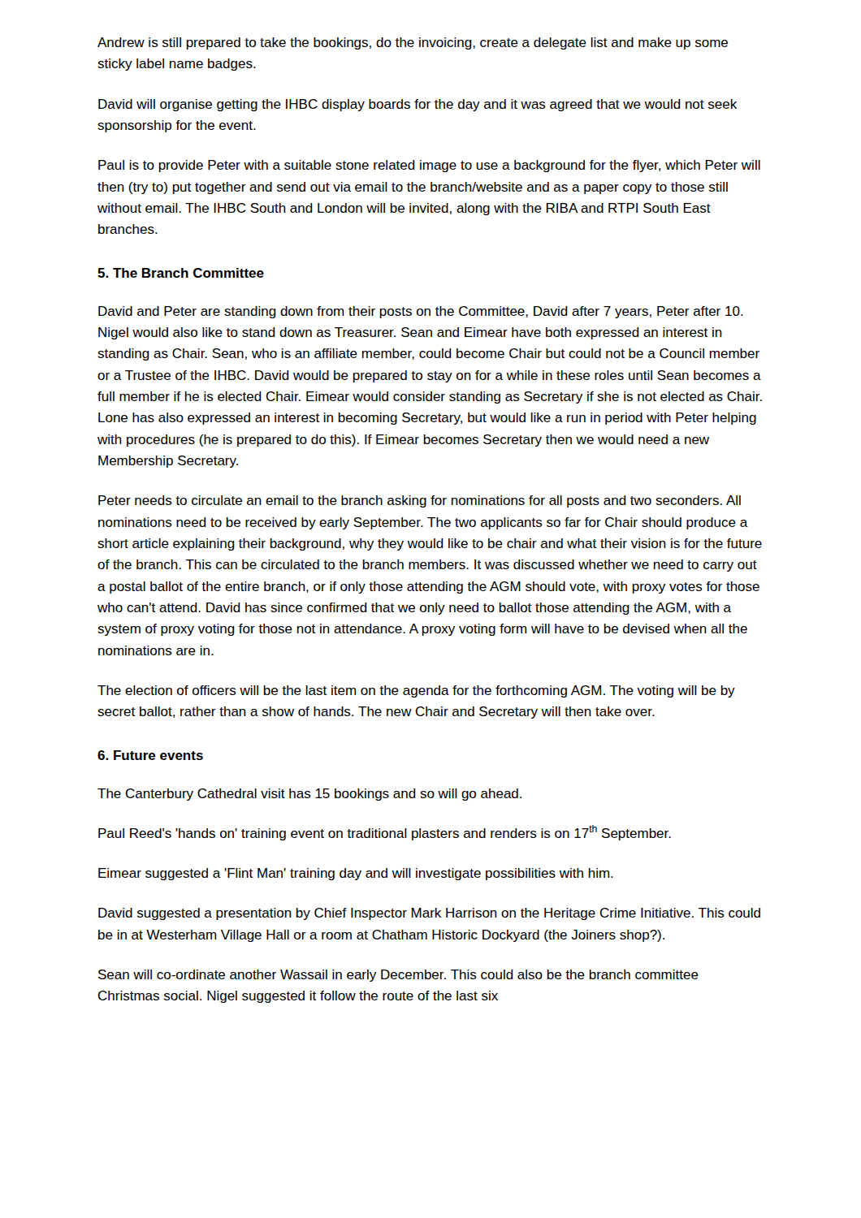Andrew is still prepared to take the bookings, do the invoicing, create a delegate list and make up some sticky label name badges.
David will organise getting the IHBC display boards for the day and it was agreed that we would not seek sponsorship for the event.
Paul is to provide Peter with a suitable stone related image to use a background for the flyer, which Peter will then (try to) put together and send out via email to the branch/website and as a paper copy to those still without email. The IHBC South and London will be invited, along with the RIBA and RTPI South East branches.
5. The Branch Committee
David and Peter are standing down from their posts on the Committee, David after 7 years, Peter after 10. Nigel would also like to stand down as Treasurer. Sean and Eimear have both expressed an interest in standing as Chair. Sean, who is an affiliate member, could become Chair but could not be a Council member or a Trustee of the IHBC. David would be prepared to stay on for a while in these roles until Sean becomes a full member if he is elected Chair. Eimear would consider standing as Secretary if she is not elected as Chair. Lone has also expressed an interest in becoming Secretary, but would like a run in period with Peter helping with procedures (he is prepared to do this). If Eimear becomes Secretary then we would need a new Membership Secretary.
Peter needs to circulate an email to the branch asking for nominations for all posts and two seconders. All nominations need to be received by early September. The two applicants so far for Chair should produce a short article explaining their background, why they would like to be chair and what their vision is for the future of the branch. This can be circulated to the branch members. It was discussed whether we need to carry out a postal ballot of the entire branch, or if only those attending the AGM should vote, with proxy votes for those who can't attend. David has since confirmed that we only need to ballot those attending the AGM, with a system of proxy voting for those not in attendance. A proxy voting form will have to be devised when all the nominations are in.
The election of officers will be the last item on the agenda for the forthcoming AGM. The voting will be by secret ballot, rather than a show of hands. The new Chair and Secretary will then take over.
6. Future events
The Canterbury Cathedral visit has 15 bookings and so will go ahead.
Paul Reed's 'hands on' training event on traditional plasters and renders is on 17th September.
Eimear suggested a 'Flint Man' training day and will investigate possibilities with him.
David suggested a presentation by Chief Inspector Mark Harrison on the Heritage Crime Initiative. This could be in at Westerham Village Hall or a room at Chatham Historic Dockyard (the Joiners shop?).
Sean will co-ordinate another Wassail in early December. This could also be the branch committee Christmas social. Nigel suggested it follow the route of the last six